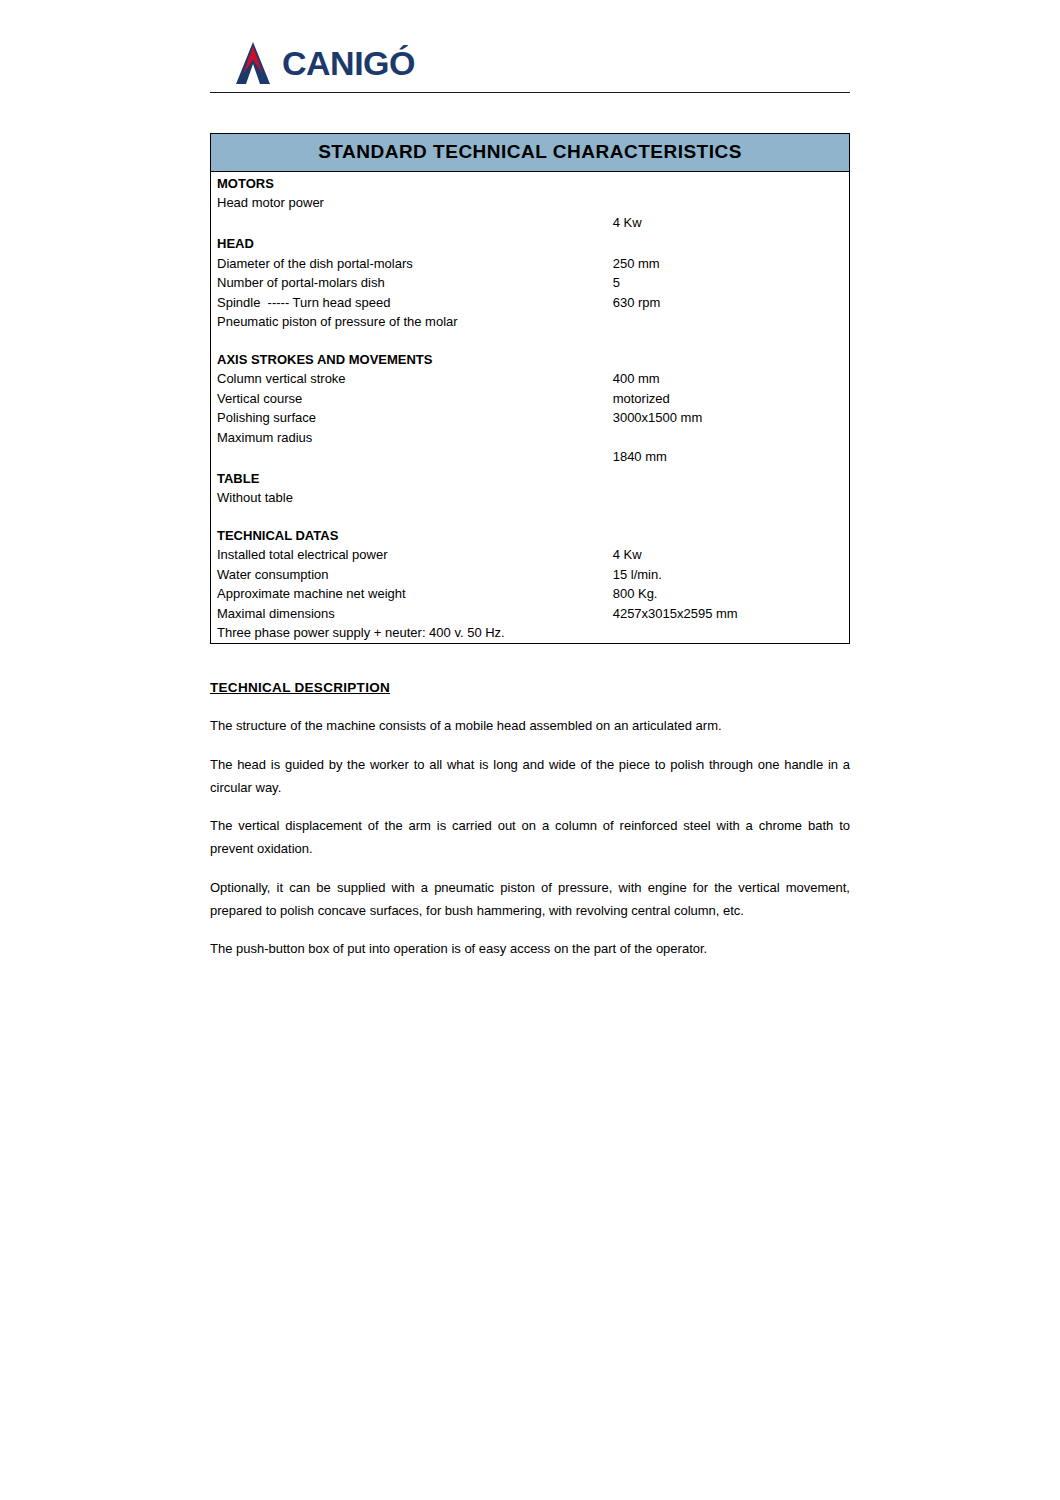CANIGÓ
STANDARD TECHNICAL CHARACTERISTICS
| MOTORS | |
| Head motor power | |
| | 4 Kw |
| HEAD | |
| Diameter of the dish portal-molars | 250 mm |
| Number of portal-molars dish | 5 |
| Spindle ----- Turn head speed | 630 rpm |
| Pneumatic piston of pressure of the molar | |
| AXIS STROKES AND MOVEMENTS | |
| Column vertical stroke | 400 mm |
| Vertical course | motorized |
| Polishing surface | 3000x1500 mm |
| Maximum radius | |
| | 1840 mm |
| TABLE | |
| Without table | |
| TECHNICAL DATAS | |
| Installed total electrical power | 4 Kw |
| Water consumption | 15 l/min. |
| Approximate machine net weight | 800 Kg. |
| Maximal dimensions | 4257x3015x2595 mm |
| Three phase power supply + neuter: 400 v. 50 Hz. |
TECHNICAL DESCRIPTION
The structure of the machine consists of a mobile head assembled on an articulated arm.
The head is guided by the worker to all what is long and wide of the piece to polish through one handle in a circular way.
The vertical displacement of the arm is carried out on a column of reinforced steel with a chrome bath to prevent oxidation.
Optionally, it can be supplied with a pneumatic piston of pressure, with engine for the vertical movement, prepared to polish concave surfaces, for bush hammering, with revolving central column, etc.
The push-button box of put into operation is of easy access on the part of the operator.